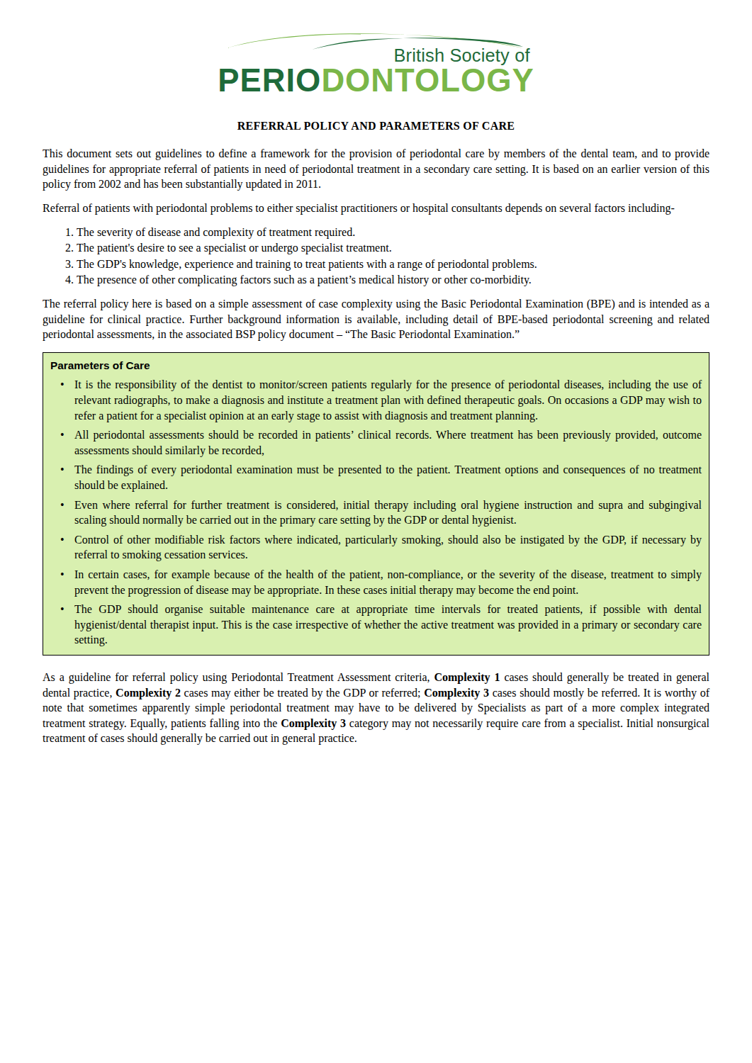British Society of
PERIO DONTOLOGY
Referral Policy and Parameters of Care
This document sets out guidelines to define a framework for the provision of periodontal care by members of the dental team, and to provide guidelines for appropriate referral of patients in need of periodontal treatment in a secondary care setting. It is based on an earlier version of this policy from 2002 and has been substantially updated in 2011.
Referral of patients with periodontal problems to either specialist practitioners or hospital consultants depends on several factors including-
The severity of disease and complexity of treatment required.
The patient's desire to see a specialist or undergo specialist treatment.
The GDP's knowledge, experience and training to treat patients with a range of periodontal problems.
The presence of other complicating factors such as a patient’s medical history or other co-morbidity.
The referral policy here is based on a simple assessment of case complexity using the Basic Periodontal Examination (BPE) and is intended as a guideline for clinical practice. Further background information is available, including detail of BPE-based periodontal screening and related periodontal assessments, in the associated BSP policy document – “The Basic Periodontal Examination.”
Parameters of Care
It is the responsibility of the dentist to monitor/screen patients regularly for the presence of periodontal diseases, including the use of relevant radiographs, to make a diagnosis and institute a treatment plan with defined therapeutic goals. On occasions a GDP may wish to refer a patient for a specialist opinion at an early stage to assist with diagnosis and treatment planning.
All periodontal assessments should be recorded in patients’ clinical records. Where treatment has been previously provided, outcome assessments should similarly be recorded,
The findings of every periodontal examination must be presented to the patient. Treatment options and consequences of no treatment should be explained.
Even where referral for further treatment is considered, initial therapy including oral hygiene instruction and supra and subgingival scaling should normally be carried out in the primary care setting by the GDP or dental hygienist.
Control of other modifiable risk factors where indicated, particularly smoking, should also be instigated by the GDP, if necessary by referral to smoking cessation services.
In certain cases, for example because of the health of the patient, non-compliance, or the severity of the disease, treatment to simply prevent the progression of disease may be appropriate. In these cases initial therapy may become the end point.
The GDP should organise suitable maintenance care at appropriate time intervals for treated patients, if possible with dental hygienist/dental therapist input. This is the case irrespective of whether the active treatment was provided in a primary or secondary care setting.
As a guideline for referral policy using Periodontal Treatment Assessment criteria, Complexity 1 cases should generally be treated in general dental practice, Complexity 2 cases may either be treated by the GDP or referred; Complexity 3 cases should mostly be referred. It is worthy of note that sometimes apparently simple periodontal treatment may have to be delivered by Specialists as part of a more complex integrated treatment strategy. Equally, patients falling into the Complexity 3 category may not necessarily require care from a specialist. Initial nonsurgical treatment of cases should generally be carried out in general practice.